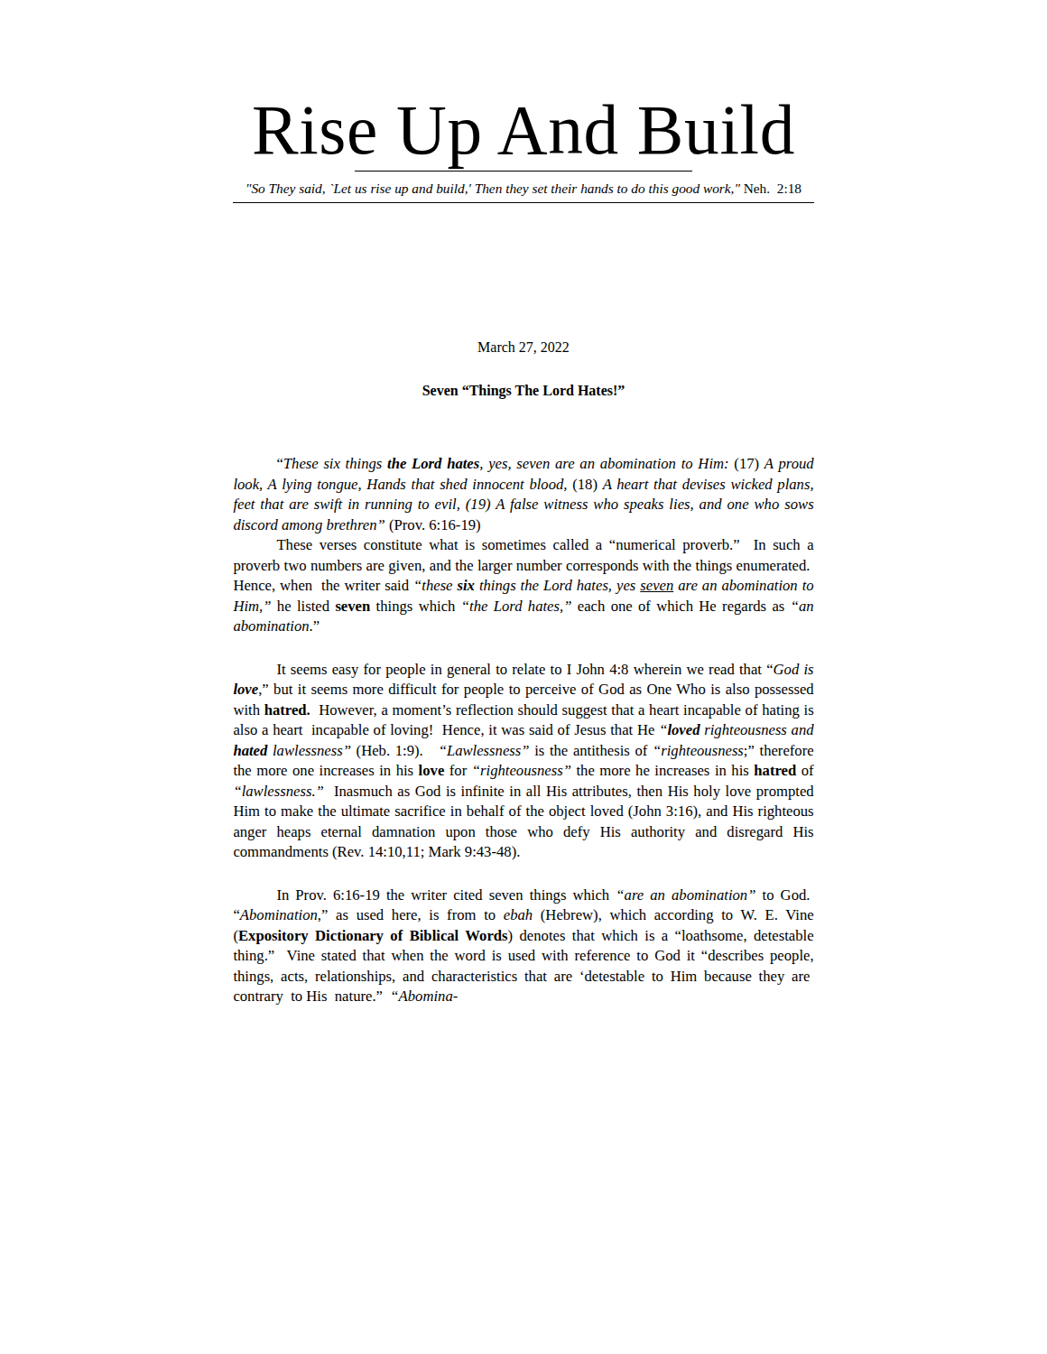Rise Up And Build
"So They said, `Let us rise up and build,' Then they set their hands to do this good work," Neh. 2:18
March 27, 2022
Seven “Things The Lord Hates!”
“These six things the Lord hates, yes, seven are an abomination to Him: (17) A proud look, A lying tongue, Hands that shed innocent blood, (18) A heart that devises wicked plans, feet that are swift in running to evil, (19) A false witness who speaks lies, and one who sows discord among brethren” (Prov. 6:16-19)
These verses constitute what is sometimes called a “numerical proverb.” In such a proverb two numbers are given, and the larger number corresponds with the things enumerated. Hence, when the writer said “these six things the Lord hates, yes seven are an abomination to Him,” he listed seven things which “the Lord hates,” each one of which He regards as “an abomination.”
It seems easy for people in general to relate to I John 4:8 wherein we read that “God is love,” but it seems more difficult for people to perceive of God as One Who is also possessed with hatred. However, a moment’s reflection should suggest that a heart incapable of hating is also a heart incapable of loving! Hence, it was said of Jesus that He “loved righteousness and hated lawlessness” (Heb. 1:9). “Lawlessness” is the antithesis of “righteousness;” therefore the more one increases in his love for “righteousness” the more he increases in his hatred of “lawlessness.” Inasmuch as God is infinite in all His attributes, then His holy love prompted Him to make the ultimate sacrifice in behalf of the object loved (John 3:16), and His righteous anger heaps eternal damnation upon those who defy His authority and disregard His commandments (Rev. 14:10,11; Mark 9:43-48).
In Prov. 6:16-19 the writer cited seven things which “are an abomination” to God. “Abomination,” as used here, is from to ebah (Hebrew), which according to W. E. Vine (Expository Dictionary of Biblical Words) denotes that which is a “loathsome, detestable thing.” Vine stated that when the word is used with reference to God it “describes people, things, acts, relationships, and characteristics that are ‘detestable to Him because they are contrary to His nature.” “Abomina-